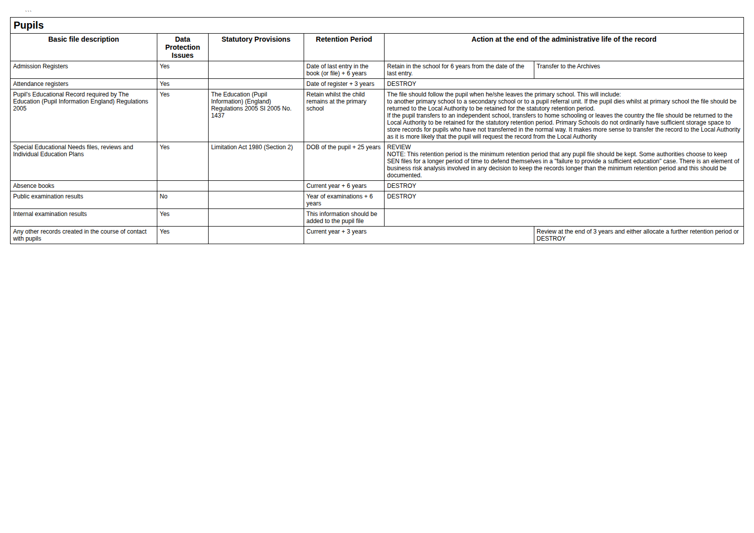```
Pupils
| Basic file description | Data Protection Issues | Statutory Provisions | Retention Period | Action at the end of the administrative life of the record |
| --- | --- | --- | --- | --- |
| Admission Registers | Yes | | Date of last entry in the book (or file) + 6 years | Retain in the school for 6 years from the date of the last entry. | Transfer to the Archives |
| Attendance registers | Yes | | Date of register + 3 years | DESTROY |
| Pupil's Educational Record required by The Education (Pupil Information England) Regulations 2005 | Yes | The Education (Pupil Information) (England) Regulations 2005 SI 2005 No. 1437 | Retain whilst the child remains at the primary school | The file should follow the pupil when he/she leaves the primary school. This will include: to another primary school to a secondary school or to a pupil referral unit. If the pupil dies whilst at primary school the file should be returned to the Local Authority to be retained for the statutory retention period. If the pupil transfers to an independent school, transfers to home schooling or leaves the country the file should be returned to the Local Authority to be retained for the statutory retention period. Primary Schools do not ordinarily have sufficient storage space to store records for pupils who have not transferred in the normal way. It makes more sense to transfer the record to the Local Authority as it is more likely that the pupil will request the record from the Local Authority |
| Special Educational Needs files, reviews and Individual Education Plans | Yes | Limitation Act 1980 (Section 2) | DOB of the pupil + 25 years | REVIEW NOTE: This retention period is the minimum retention period that any pupil file should be kept. Some authorities choose to keep SEN files for a longer period of time to defend themselves in a "failure to provide a sufficient education" case. There is an element of business risk analysis involved in any decision to keep the records longer than the minimum retention period and this should be documented. |
| Absence books | | | Current year + 6 years | DESTROY |
| Public examination results | No | | Year of examinations + 6 years | DESTROY |
| Internal examination results | Yes | | This information should be added to the pupil file | |
| Any other records created in the course of contact with pupils | Yes | | Current year + 3 years | Review at the end of 3 years and either allocate a further retention period or DESTROY |